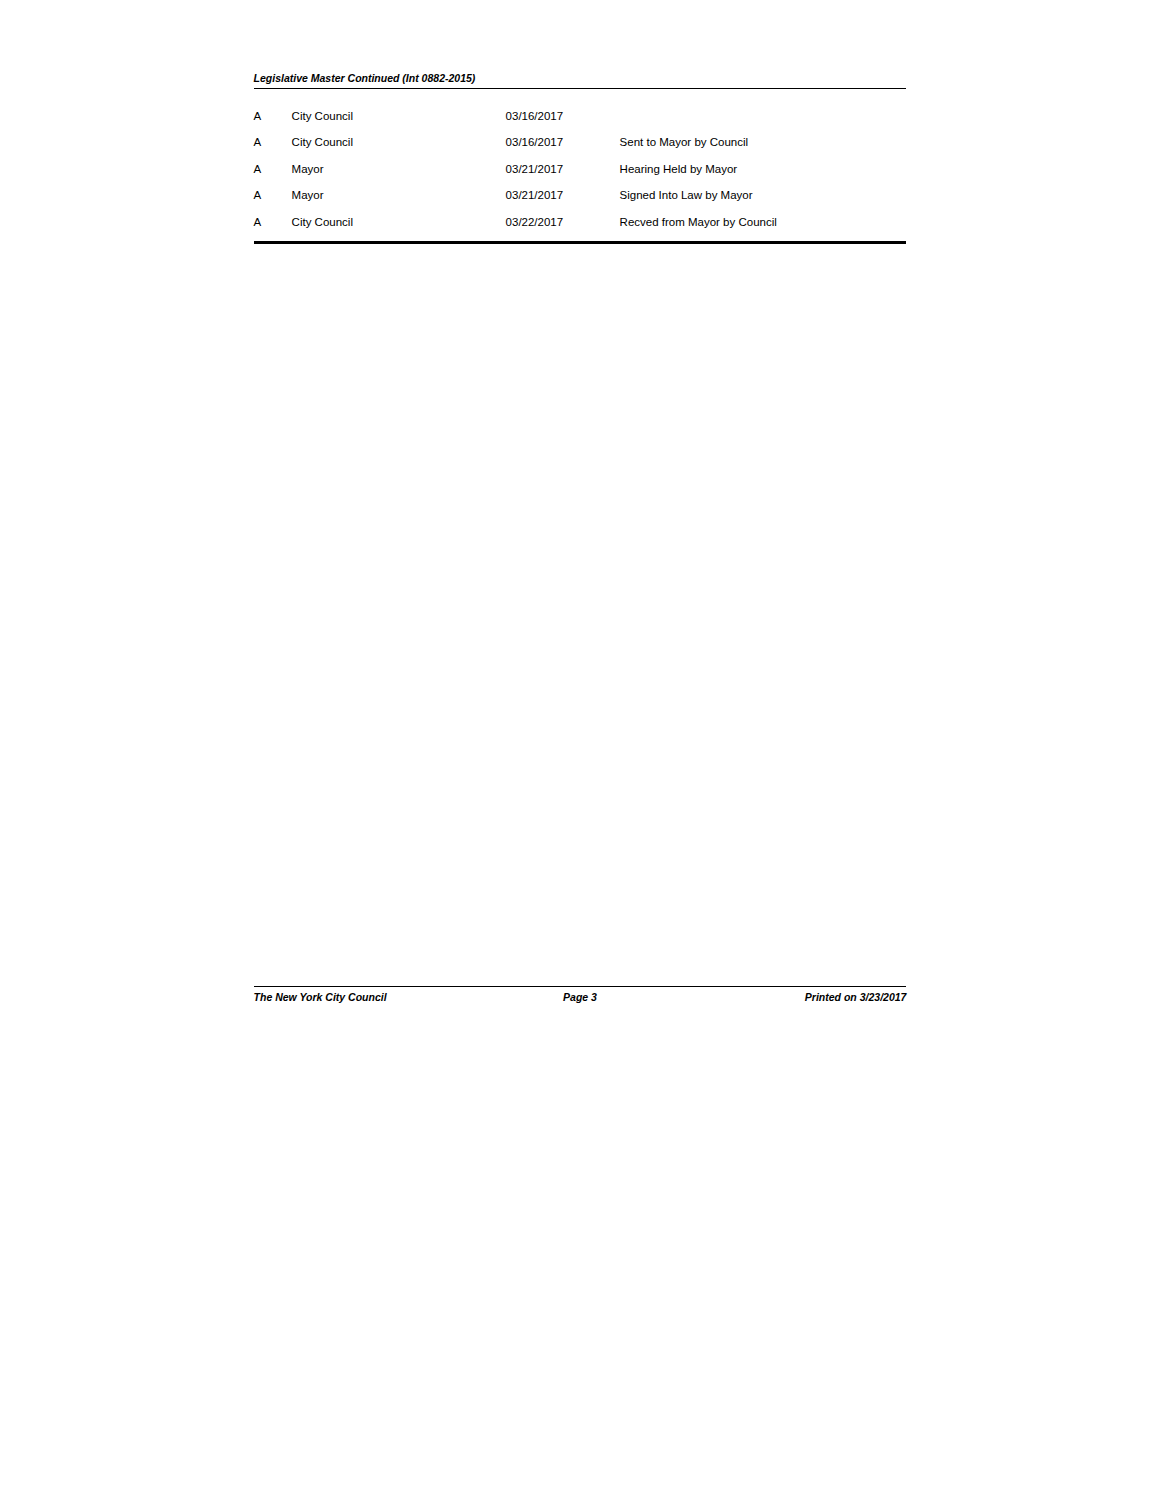Legislative Master Continued (Int 0882-2015)
| A | City Council | 03/16/2017 | |
| A | City Council | 03/16/2017 | Sent to Mayor by Council |
| A | Mayor | 03/21/2017 | Hearing Held by Mayor |
| A | Mayor | 03/21/2017 | Signed Into Law by Mayor |
| A | City Council | 03/22/2017 | Recved from Mayor by Council |
The New York City Council
Page 3
Printed on 3/23/2017